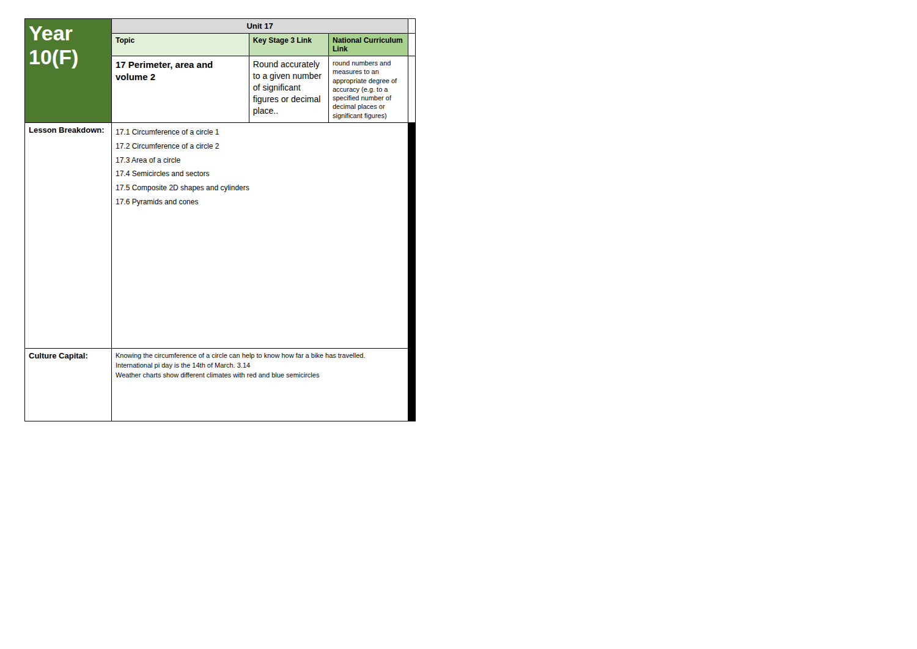| Year 10(F) | Unit 17 | |
| Topic | Key Stage 3 Link | National Curriculum Link | |
| 17 Perimeter, area and volume 2 | Round accurately to a given number of significant figures or decimal place.. | round numbers and measures to an appropriate degree of accuracy (e.g. to a specified number of decimal places or significant figures) | |
| Lesson Breakdown: | 17.1 Circumference of a circle 1 17.2 Circumference of a circle 2 17.3 Area of a circle 17.4 Semicircles and sectors 17.5 Composite 2D shapes and cylinders 17.6 Pyramids and cones | |
| Culture Capital: | Knowing the circumference of a circle can help to know how far a bike has travelled. International pi day is the 14th of March. 3.14 Weather charts show different climates with red and blue semicircles | |